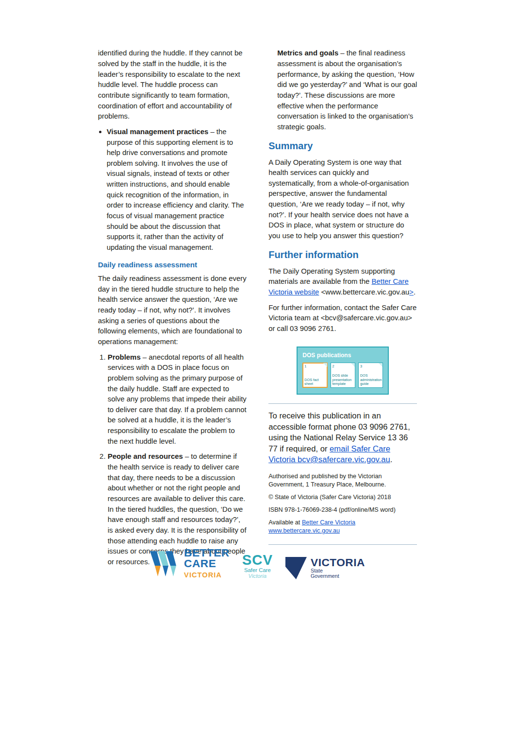identified during the huddle. If they cannot be solved by the staff in the huddle, it is the leader’s responsibility to escalate to the next huddle level. The huddle process can contribute significantly to team formation, coordination of effort and accountability of problems.
Visual management practices – the purpose of this supporting element is to help drive conversations and promote problem solving. It involves the use of visual signals, instead of texts or other written instructions, and should enable quick recognition of the information, in order to increase efficiency and clarity. The focus of visual management practice should be about the discussion that supports it, rather than the activity of updating the visual management.
Daily readiness assessment
The daily readiness assessment is done every day in the tiered huddle structure to help the health service answer the question, ‘Are we ready today – if not, why not?’. It involves asking a series of questions about the following elements, which are foundational to operations management:
Problems – anecdotal reports of all health services with a DOS in place focus on problem solving as the primary purpose of the daily huddle. Staff are expected to solve any problems that impede their ability to deliver care that day. If a problem cannot be solved at a huddle, it is the leader’s responsibility to escalate the problem to the next huddle level.
People and resources – to determine if the health service is ready to deliver care that day, there needs to be a discussion about whether or not the right people and resources are available to deliver this care. In the tiered huddles, the question, ‘Do we have enough staff and resources today?’, is asked every day. It is the responsibility of those attending each huddle to raise any issues or concerns they have about people or resources.
Metrics and goals – the final readiness assessment is about the organisation’s performance, by asking the question, ‘How did we go yesterday?’ and ‘What is our goal today?’. These discussions are more effective when the performance conversation is linked to the organisation’s strategic goals.
Summary
A Daily Operating System is one way that health services can quickly and systematically, from a whole-of-organisation perspective, answer the fundamental question, ‘Are we ready today – if not, why not?’. If your health service does not have a DOS in place, what system or structure do you use to help you answer this question?
Further information
The Daily Operating System supporting materials are available from the Better Care Victoria website <www.bettercare.vic.gov.au>.
For further information, contact the Safer Care Victoria team at <bcv@safercare.vic.gov.au> or call 03 9096 2761.
DOS publications
1 DOS fact sheet
2 DOS slide presentation template
3 DOS administration guide
To receive this publication in an accessible format phone 03 9096 2761,
using the National Relay Service 13 36 77 if required, or email Safer Care Victoria bcv@safercare.vic.gov.au.
Authorised and published by the Victorian Government, 1 Treasury Place, Melbourne.
© State of Victoria (Safer Care Victoria) 2018
ISBN 978-1-76069-238-4 (pdf/online/MS word)
Available at Better Care Victoria
www.bettercare.vic.gov.au
BETTER
CARE
VICTORIA
SCV
Safer CareVictoria
VICTORIA State
Government